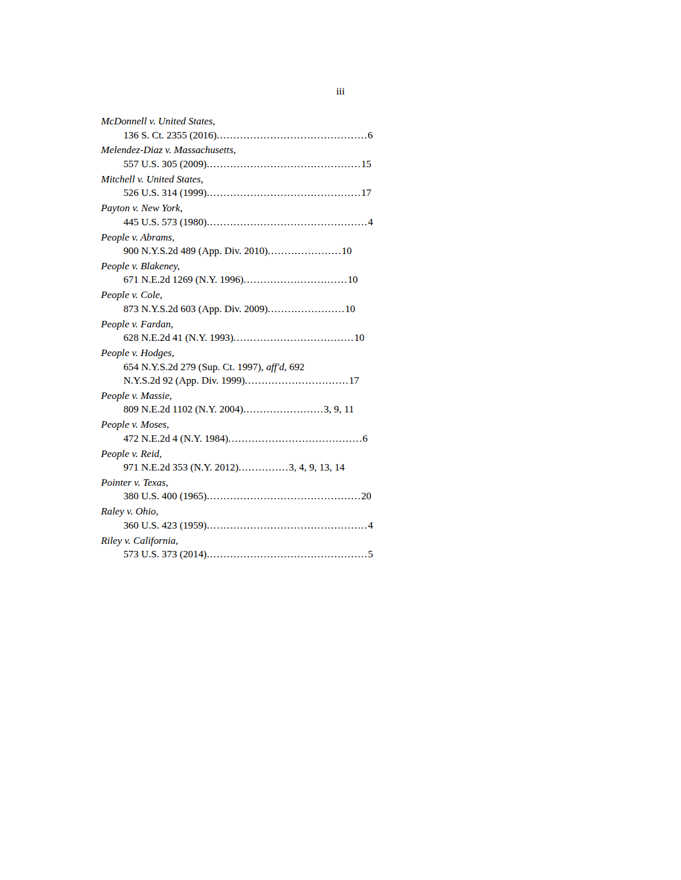iii
McDonnell v. United States,
136 S. Ct. 2355 (2016)............................................. 6
Melendez-Diaz v. Massachusetts,
557 U.S. 305 (2009).............................................. 15
Mitchell v. United States,
526 U.S. 314 (1999).............................................. 17
Payton v. New York,
445 U.S. 573 (1980)................................................ 4
People v. Abrams,
900 N.Y.S.2d 489 (App. Div. 2010)...................... 10
People v. Blakeney,
671 N.E.2d 1269 (N.Y. 1996)............................... 10
People v. Cole,
873 N.Y.S.2d 603 (App. Div. 2009)....................... 10
People v. Fardan,
628 N.E.2d 41 (N.Y. 1993).................................... 10
People v. Hodges,
654 N.Y.S.2d 279 (Sup. Ct. 1997), aff'd, 692
N.Y.S.2d 92 (App. Div. 1999)............................... 17
People v. Massie,
809 N.E.2d 1102 (N.Y. 2004)........................ 3, 9, 11
People v. Moses,
472 N.E.2d 4 (N.Y. 1984)........................................ 6
People v. Reid,
971 N.E.2d 353 (N.Y. 2012)............... 3, 4, 9, 13, 14
Pointer v. Texas,
380 U.S. 400 (1965).............................................. 20
Raley v. Ohio,
360 U.S. 423 (1959)................................................ 4
Riley v. California,
573 U.S. 373 (2014)................................................ 5